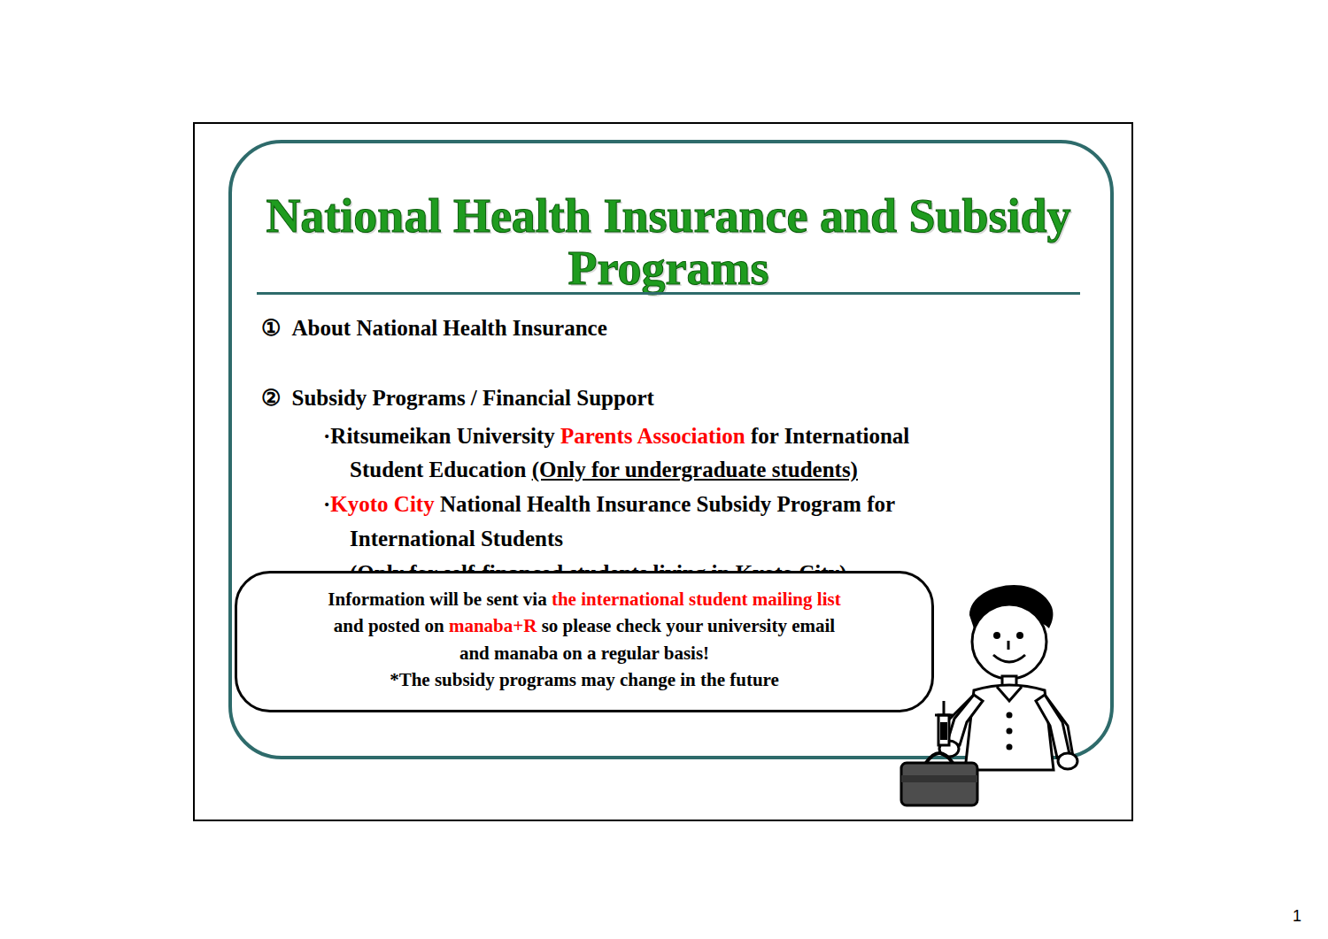National Health Insurance and Subsidy Programs
① About National Health Insurance
② Subsidy Programs / Financial Support
·Ritsumeikan University Parents Association for International
Student Education (Only for undergraduate students)
·Kyoto City National Health Insurance Subsidy Program for
International Students
(Only for self-financed students living in Kyoto City)
Information will be sent via the international student mailing list
and posted on manaba+R so please check your university email
and manaba on a regular basis!
*The subsidy programs may change in the future
1